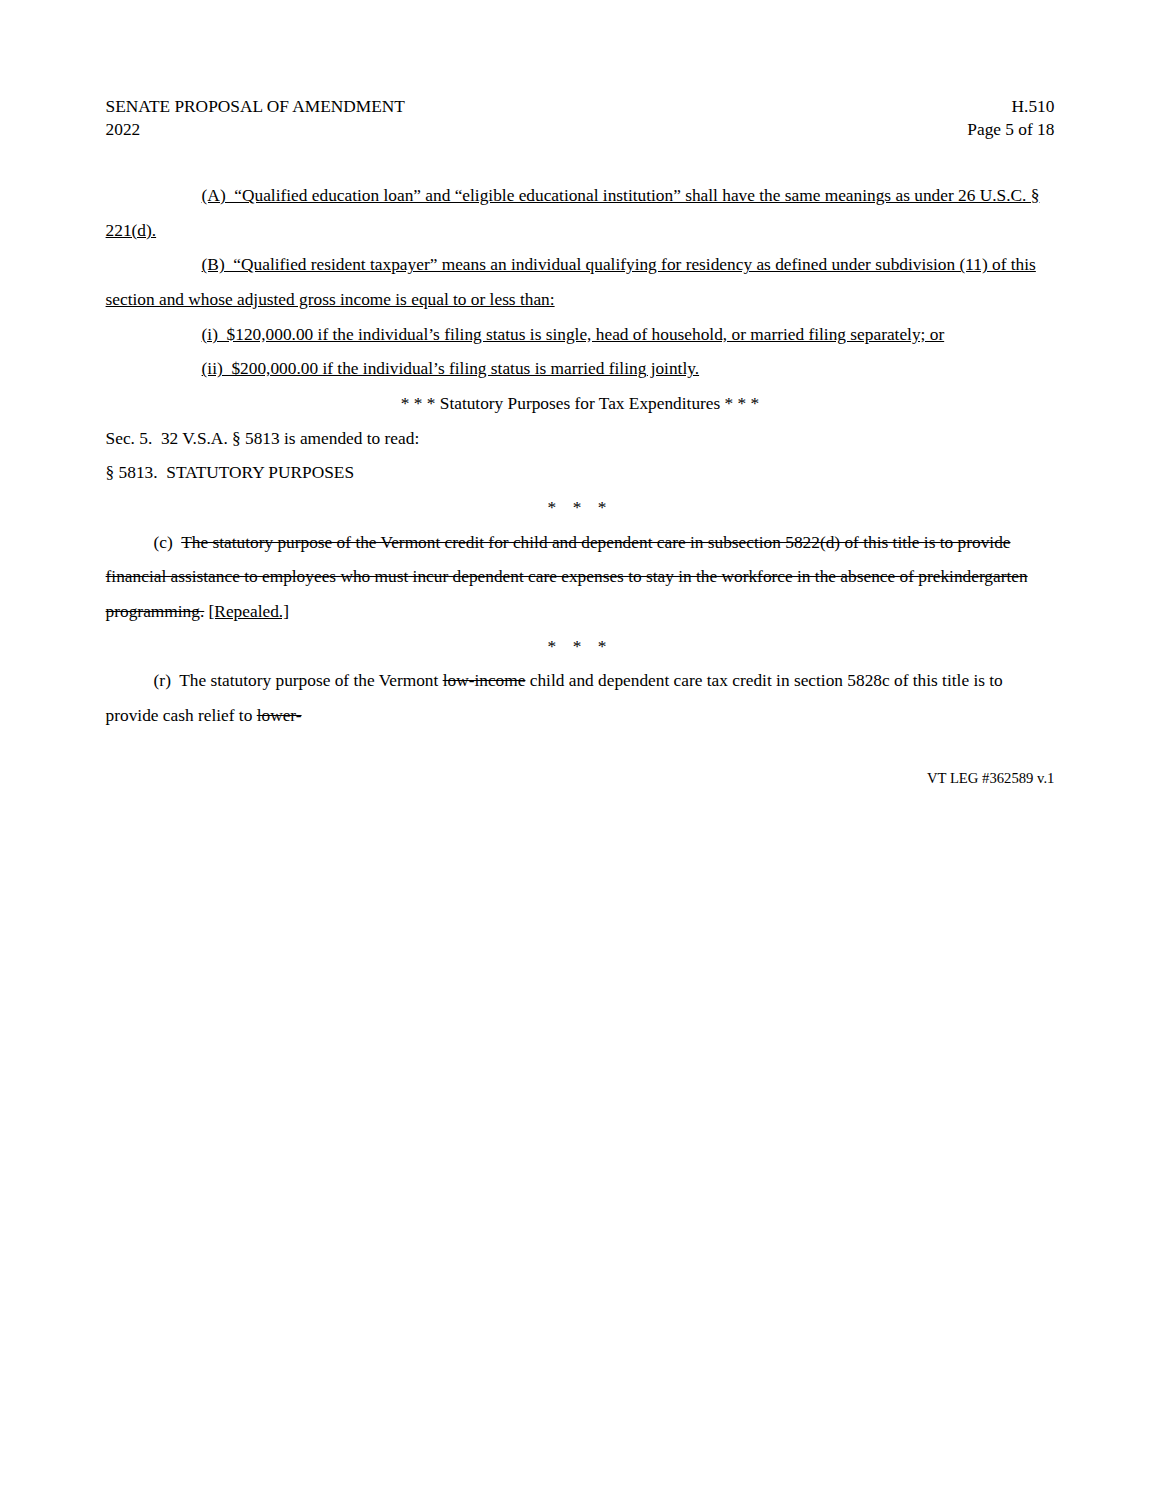SENATE PROPOSAL OF AMENDMENT
2022
H.510
Page 5 of 18
(A) “Qualified education loan” and “eligible educational institution” shall have the same meanings as under 26 U.S.C. § 221(d).
(B) “Qualified resident taxpayer” means an individual qualifying for residency as defined under subdivision (11) of this section and whose adjusted gross income is equal to or less than:
(i) $120,000.00 if the individual’s filing status is single, head of household, or married filing separately; or
(ii) $200,000.00 if the individual’s filing status is married filing jointly.
* * * Statutory Purposes for Tax Expenditures * * *
Sec. 5. 32 V.S.A. § 5813 is amended to read:
§ 5813. STATUTORY PURPOSES
* * *
(c) The statutory purpose of the Vermont credit for child and dependent care in subsection 5822(d) of this title is to provide financial assistance to employees who must incur dependent care expenses to stay in the workforce in the absence of prekindergarten programming. [Repealed.]
* * *
(r) The statutory purpose of the Vermont low-income child and dependent care tax credit in section 5828c of this title is to provide cash relief to lower-
VT LEG #362589 v.1